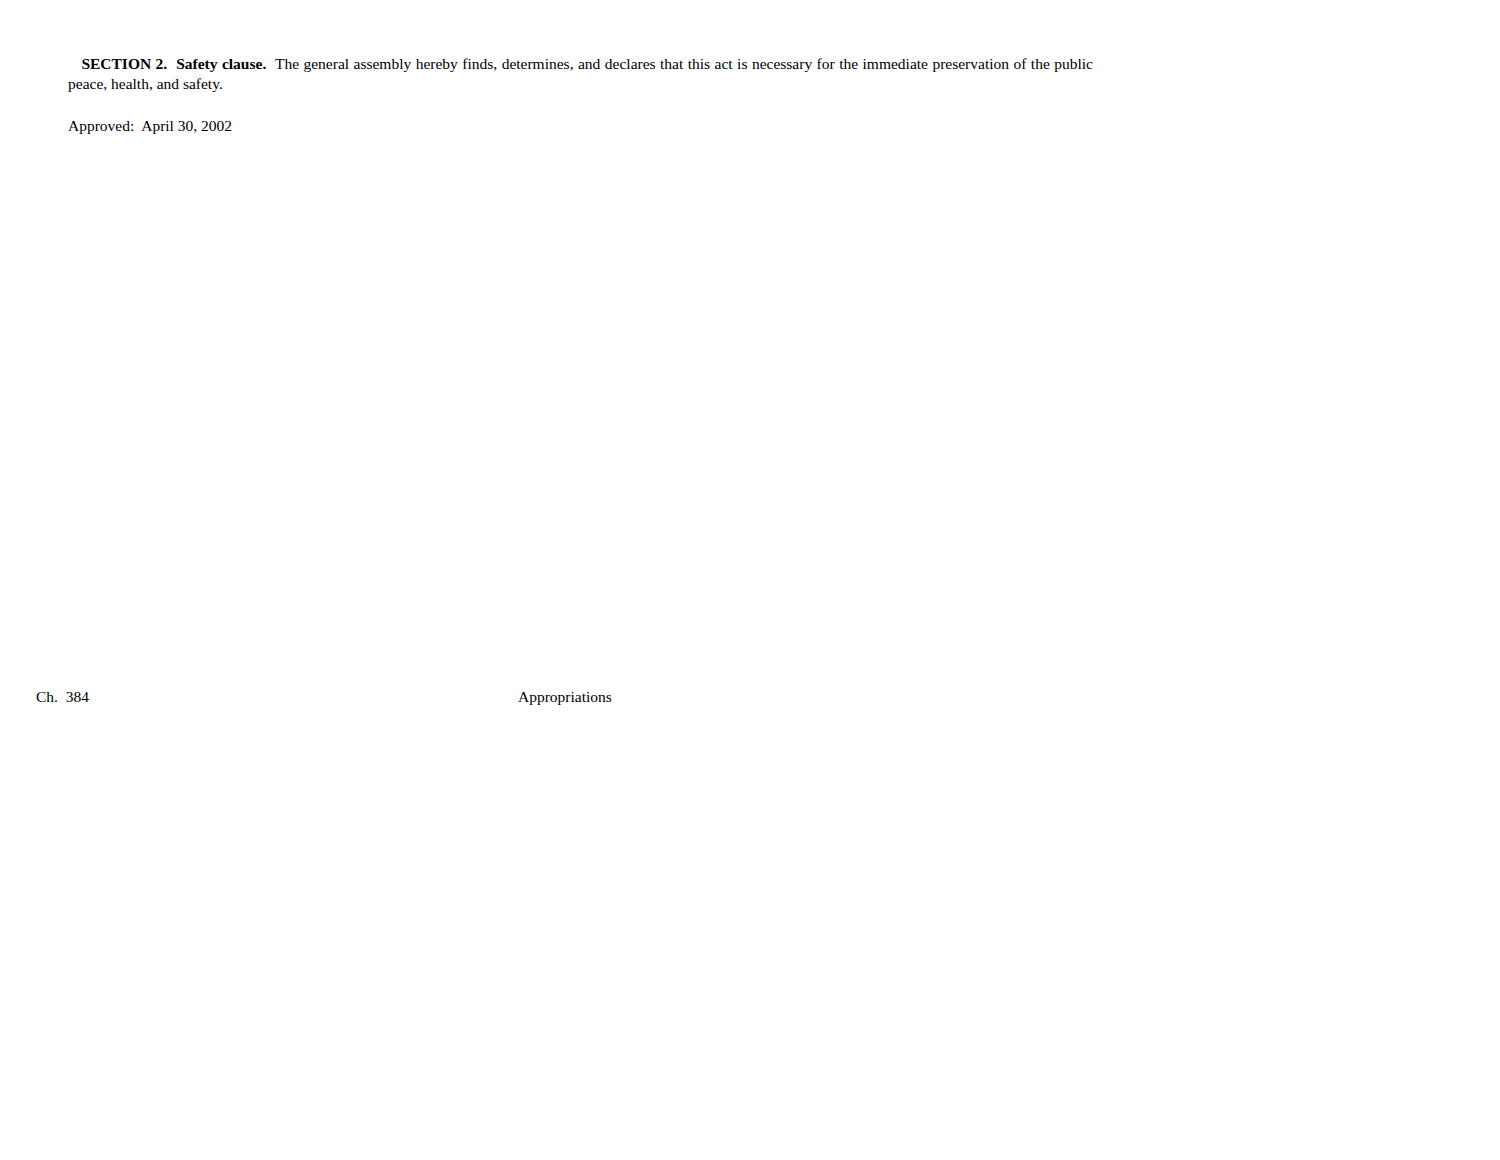SECTION 2. Safety clause. The general assembly hereby finds, determines, and declares that this act is necessary for the immediate preservation of the public peace, health, and safety.
Approved: April 30, 2002
Ch. 384
Appropriations